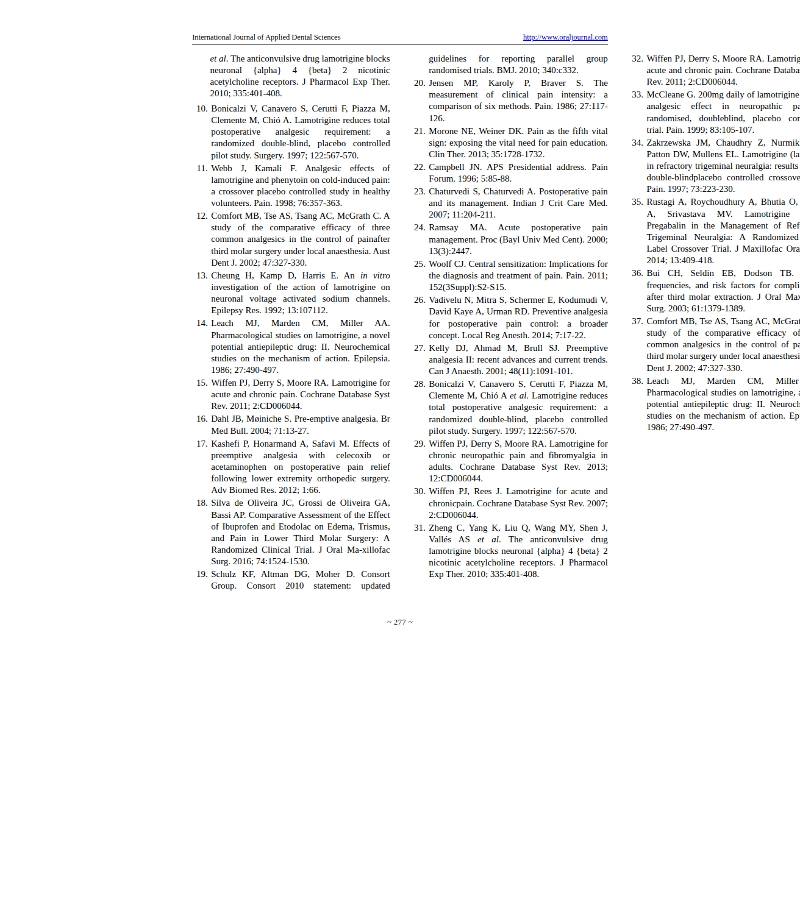International Journal of Applied Dental Sciences http://www.oraljournal.com
et al. The anticonvulsive drug lamotrigine blocks neuronal {alpha} 4 {beta} 2 nicotinic acetylcholine receptors. J Pharmacol Exp Ther. 2010; 335:401-408.
Bonicalzi V, Canavero S, Cerutti F, Piazza M, Clemente M, Chió A. Lamotrigine reduces total postoperative analgesic requirement: a randomized double-blind, placebo controlled pilot study. Surgery. 1997; 122:567-570.
Webb J, Kamali F. Analgesic effects of lamotrigine and phenytoin on cold-induced pain: a crossover placebo controlled study in healthy volunteers. Pain. 1998; 76:357-363.
Comfort MB, Tse AS, Tsang AC, McGrath C. A study of the comparative efficacy of three common analgesics in the control of painafter third molar surgery under local anaesthesia. Aust Dent J. 2002; 47:327-330.
Cheung H, Kamp D, Harris E. An in vitro investigation of the action of lamotrigine on neuronal voltage activated sodium channels. Epilepsy Res. 1992; 13:107112.
Leach MJ, Marden CM, Miller AA. Pharmacological studies on lamotrigine, a novel potential antiepileptic drug: II. Neurochemical studies on the mechanism of action. Epilepsia. 1986; 27:490-497.
Wiffen PJ, Derry S, Moore RA. Lamotrigine for acute and chronic pain. Cochrane Database Syst Rev. 2011; 2:CD006044.
Dahl JB, Møiniche S. Pre-emptive analgesia. Br Med Bull. 2004; 71:13-27.
Kashefi P, Honarmand A, Safavi M. Effects of preemptive analgesia with celecoxib or acetaminophen on postoperative pain relief following lower extremity orthopedic surgery. Adv Biomed Res. 2012; 1:66.
Silva de Oliveira JC, Grossi de Oliveira GA, Bassi AP. Comparative Assessment of the Effect of Ibuprofen and Etodolac on Edema, Trismus, and Pain in Lower Third Molar Surgery: A Randomized Clinical Trial. J Oral Ma-xillofac Surg. 2016; 74:1524-1530.
Schulz KF, Altman DG, Moher D. Consort Group. Consort 2010 statement: updated guidelines for reporting parallel group randomised trials. BMJ. 2010; 340:c332.
Jensen MP, Karoly P, Braver S. The measurement of clinical pain intensity: a comparison of six methods. Pain. 1986; 27:117-126.
Morone NE, Weiner DK. Pain as the fifth vital sign: exposing the vital need for pain education. Clin Ther. 2013; 35:1728-1732.
Campbell JN. APS Presidential address. Pain Forum. 1996; 5:85-88.
Chaturvedi S, Chaturvedi A. Postoperative pain and its management. Indian J Crit Care Med. 2007; 11:204-211.
Ramsay MA. Acute postoperative pain management. Proc (Bayl Univ Med Cent). 2000; 13(3):2447.
Woolf CJ. Central sensitization: Implications for the diagnosis and treatment of pain. Pain. 2011; 152(3Suppl):S2-S15.
Vadivelu N, Mitra S, Schermer E, Kodumudi V, David Kaye A, Urman RD. Preventive analgesia for postoperative pain control: a broader concept. Local Reg Anesth. 2014; 7:17-22.
Kelly DJ, Ahmad M, Brull SJ. Preemptive analgesia II: recent advances and current trends. Can J Anaesth. 2001; 48(11):1091-101.
Bonicalzi V, Canavero S, Cerutti F, Piazza M, Clemente M, Chió A et al. Lamotrigine reduces total postoperative analgesic requirement: a randomized double-blind, placebo controlled pilot study. Surgery. 1997; 122:567-570.
Wiffen PJ, Derry S, Moore RA. Lamotrigine for chronic neuropathic pain and fibromyalgia in adults. Cochrane Database Syst Rev. 2013; 12:CD006044.
Wiffen PJ, Rees J. Lamotrigine for acute and chronicpain. Cochrane Database Syst Rev. 2007; 2:CD006044.
Zheng C, Yang K, Liu Q, Wang MY, Shen J, Vallés AS et al. The anticonvulsive drug lamotrigine blocks neuronal {alpha} 4 {beta} 2 nicotinic acetylcholine receptors. J Pharmacol Exp Ther. 2010; 335:401-408.
Wiffen PJ, Derry S, Moore RA. Lamotrigine for acute and chronic pain. Cochrane Database Syst Rev. 2011; 2:CD006044.
McCleane G. 200mg daily of lamotrigine has no analgesic effect in neuropathic pain: a randomised, doubleblind, placebo controlled trial. Pain. 1999; 83:105-107.
Zakrzewska JM, Chaudhry Z, Nurmikko TJ, Patton DW, Mullens EL. Lamotrigine (lamictal) in refractory trigeminal neuralgia: results from a double-blindplacebo controlled crossover trial. Pain. 1997; 73:223-230.
Rustagi A, Roychoudhury A, Bhutia O, Trikha A, Srivastava MV. Lamotrigine Versus Pregabalin in the Management of Refractory Trigeminal Neuralgia: A Randomized Open Label Crossover Trial. J Maxillofac Oral Surg. 2014; 13:409-418.
Bui CH, Seldin EB, Dodson TB. Types, frequencies, and risk factors for complications after third molar extraction. J Oral Maxillofac Surg. 2003; 61:1379-1389.
Comfort MB, Tse AS, Tsang AC, McGrath C. A study of the comparative efficacy of three common analgesics in the control of painafter third molar surgery under local anaesthesia. Aust Dent J. 2002; 47:327-330.
Leach MJ, Marden CM, Miller AA. Pharmacological studies on lamotrigine, a novel potential antiepileptic drug: II. Neurochemical studies on the mechanism of action. Epilepsia. 1986; 27:490-497.
~ 277 ~